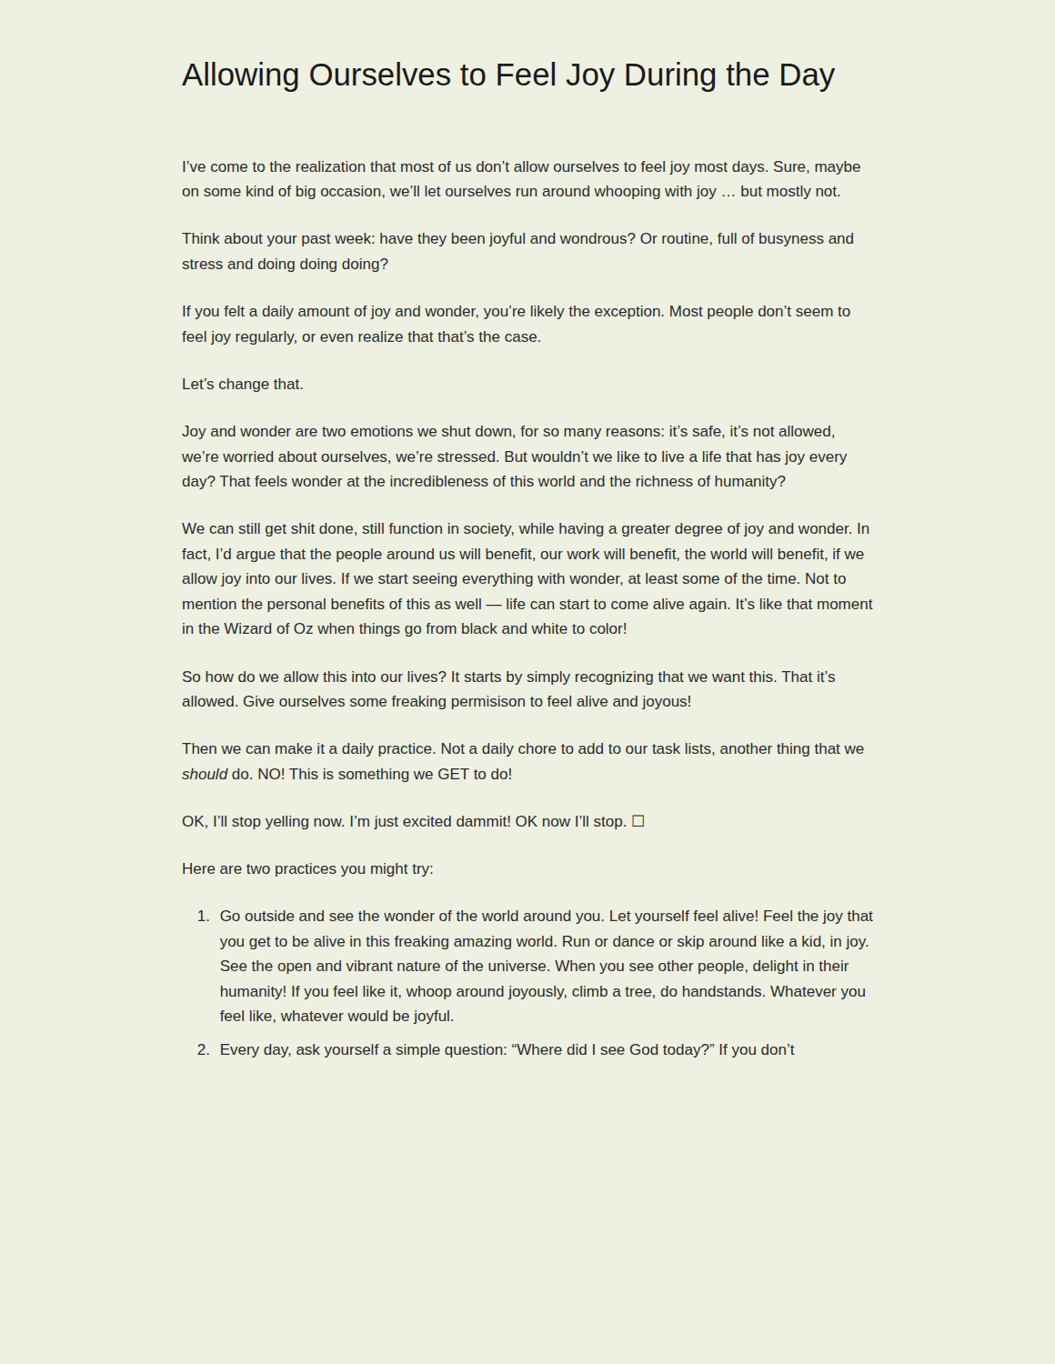Allowing Ourselves to Feel Joy During the Day
I’ve come to the realization that most of us don’t allow ourselves to feel joy most days. Sure, maybe on some kind of big occasion, we’ll let ourselves run around whooping with joy … but mostly not.
Think about your past week: have they been joyful and wondrous? Or routine, full of busyness and stress and doing doing doing?
If you felt a daily amount of joy and wonder, you’re likely the exception. Most people don’t seem to feel joy regularly, or even realize that that’s the case.
Let’s change that.
Joy and wonder are two emotions we shut down, for so many reasons: it’s safe, it’s not allowed, we’re worried about ourselves, we’re stressed. But wouldn’t we like to live a life that has joy every day? That feels wonder at the incredibleness of this world and the richness of humanity?
We can still get shit done, still function in society, while having a greater degree of joy and wonder. In fact, I’d argue that the people around us will benefit, our work will benefit, the world will benefit, if we allow joy into our lives. If we start seeing everything with wonder, at least some of the time. Not to mention the personal benefits of this as well — life can start to come alive again. It’s like that moment in the Wizard of Oz when things go from black and white to color!
So how do we allow this into our lives? It starts by simply recognizing that we want this. That it’s allowed. Give ourselves some freaking permisison to feel alive and joyous!
Then we can make it a daily practice. Not a daily chore to add to our task lists, another thing that we should do. NO! This is something we GET to do!
OK, I’ll stop yelling now. I’m just excited dammit! OK now I’ll stop. ☐
Here are two practices you might try:
Go outside and see the wonder of the world around you. Let yourself feel alive! Feel the joy that you get to be alive in this freaking amazing world. Run or dance or skip around like a kid, in joy. See the open and vibrant nature of the universe. When you see other people, delight in their humanity! If you feel like it, whoop around joyously, climb a tree, do handstands. Whatever you feel like, whatever would be joyful.
Every day, ask yourself a simple question: “Where did I see God today?” If you don’t